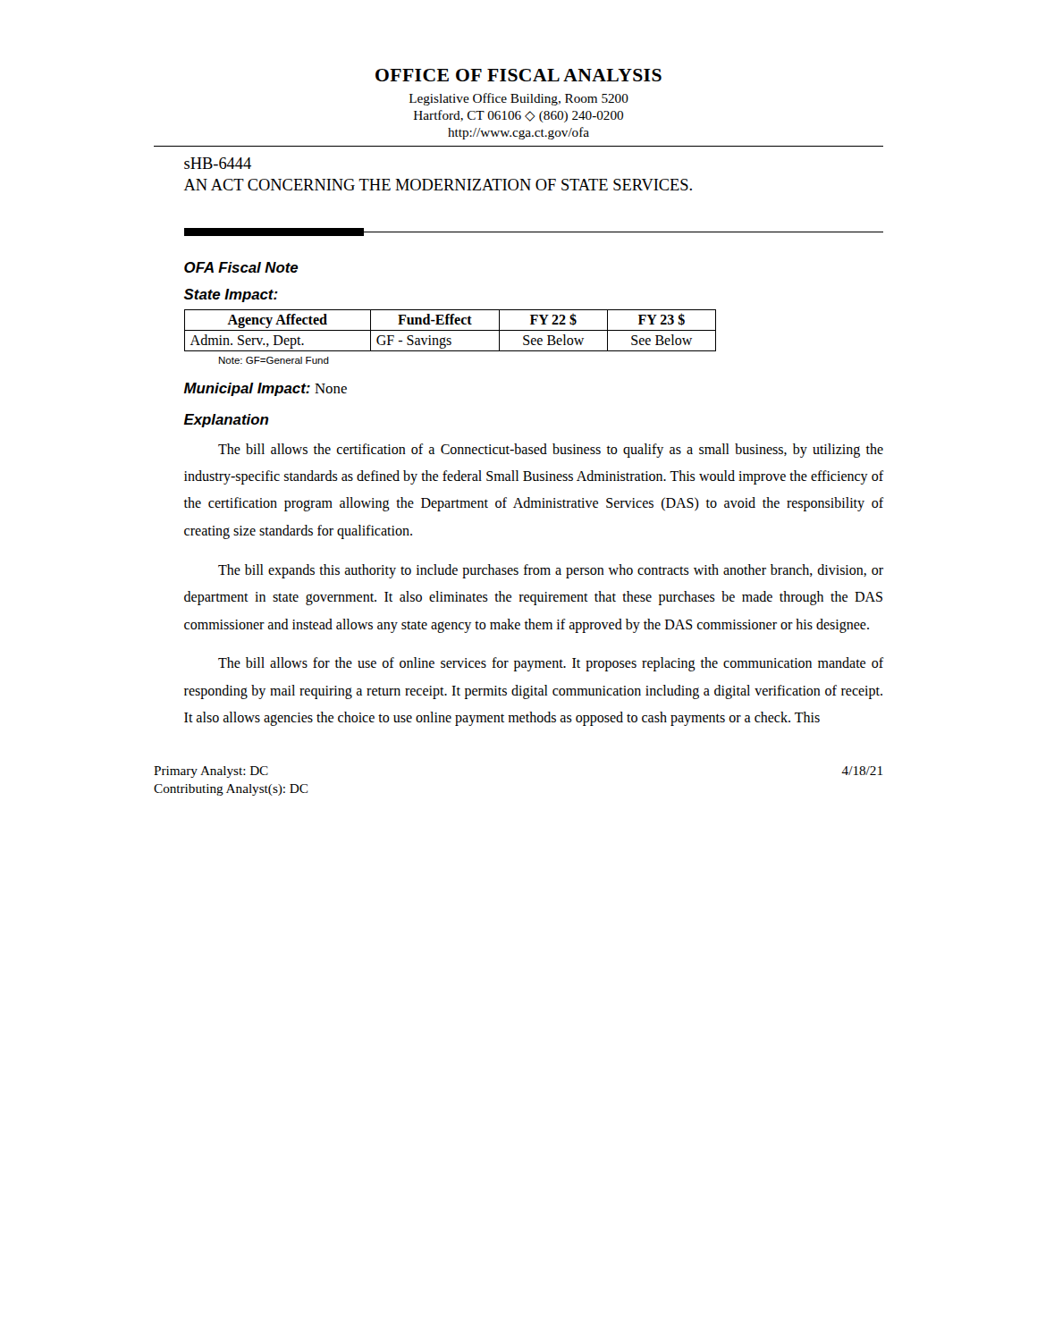OFFICE OF FISCAL ANALYSIS
Legislative Office Building, Room 5200
Hartford, CT 06106 ◇ (860) 240-0200
http://www.cga.ct.gov/ofa
sHB-6444 AN ACT CONCERNING THE MODERNIZATION OF STATE SERVICES.
OFA Fiscal Note
State Impact:
| Agency Affected | Fund-Effect | FY 22 $ | FY 23 $ |
| --- | --- | --- | --- |
| Admin. Serv., Dept. | GF - Savings | See Below | See Below |
Note: GF=General Fund
Municipal Impact: None
Explanation
The bill allows the certification of a Connecticut-based business to qualify as a small business, by utilizing the industry-specific standards as defined by the federal Small Business Administration. This would improve the efficiency of the certification program allowing the Department of Administrative Services (DAS) to avoid the responsibility of creating size standards for qualification.
The bill expands this authority to include purchases from a person who contracts with another branch, division, or department in state government. It also eliminates the requirement that these purchases be made through the DAS commissioner and instead allows any state agency to make them if approved by the DAS commissioner or his designee.
The bill allows for the use of online services for payment. It proposes replacing the communication mandate of responding by mail requiring a return receipt. It permits digital communication including a digital verification of receipt. It also allows agencies the choice to use online payment methods as opposed to cash payments or a check. This
Primary Analyst: DC
Contributing Analyst(s): DC
4/18/21